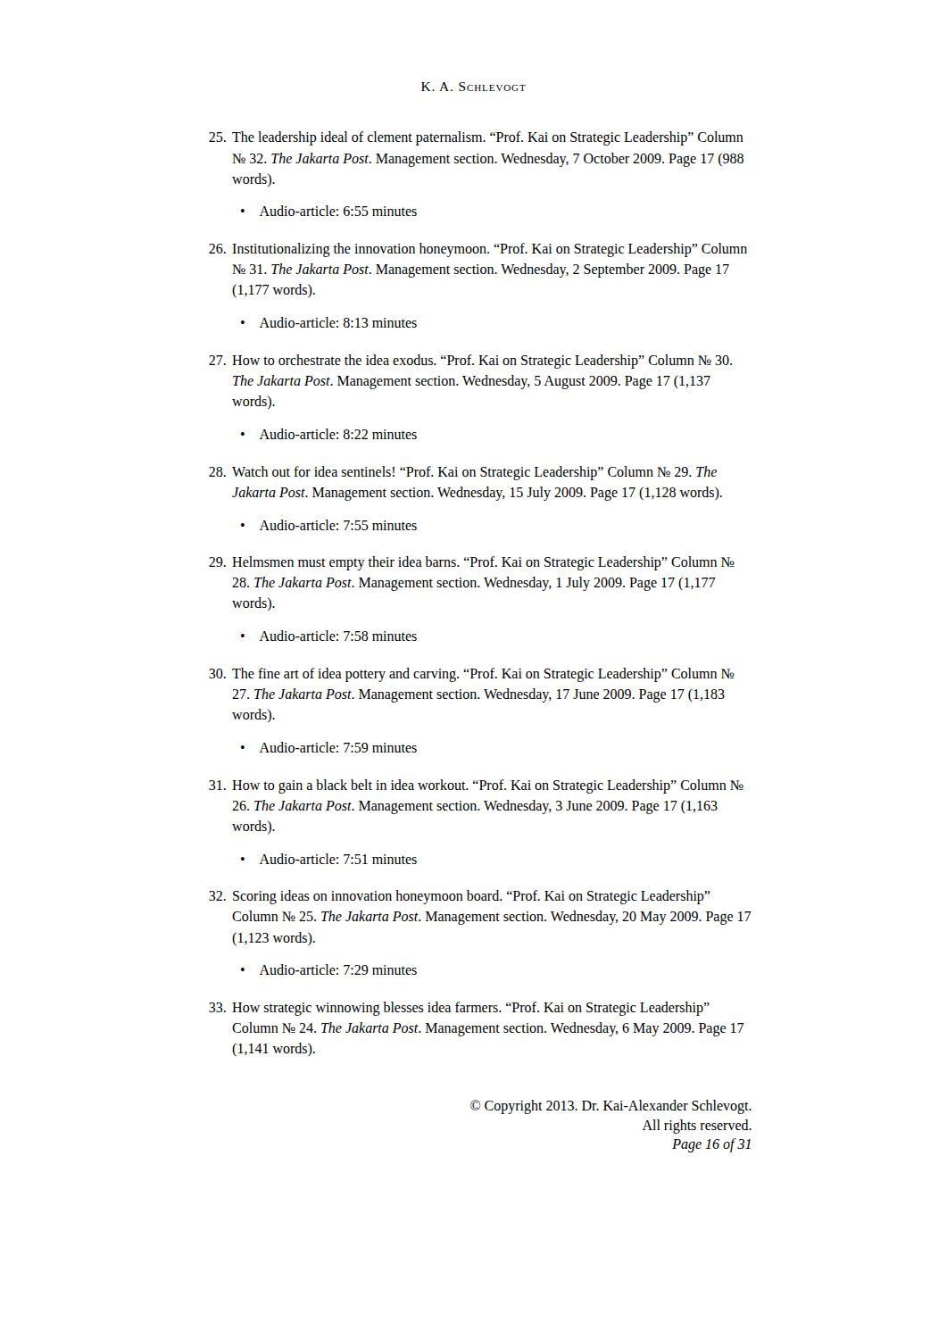K. A. Schlevogt
25. The leadership ideal of clement paternalism. “Prof. Kai on Strategic Leadership” Column № 32. The Jakarta Post. Management section. Wednesday, 7 October 2009. Page 17 (988 words).
Audio-article: 6:55 minutes
26. Institutionalizing the innovation honeymoon. “Prof. Kai on Strategic Leadership” Column № 31. The Jakarta Post. Management section. Wednesday, 2 September 2009. Page 17 (1,177 words).
Audio-article: 8:13 minutes
27. How to orchestrate the idea exodus. “Prof. Kai on Strategic Leadership” Column № 30. The Jakarta Post. Management section. Wednesday, 5 August 2009. Page 17 (1,137 words).
Audio-article: 8:22 minutes
28. Watch out for idea sentinels! “Prof. Kai on Strategic Leadership” Column № 29. The Jakarta Post. Management section. Wednesday, 15 July 2009. Page 17 (1,128 words).
Audio-article: 7:55 minutes
29. Helmsmen must empty their idea barns. “Prof. Kai on Strategic Leadership” Column № 28. The Jakarta Post. Management section. Wednesday, 1 July 2009. Page 17 (1,177 words).
Audio-article: 7:58 minutes
30. The fine art of idea pottery and carving. “Prof. Kai on Strategic Leadership” Column № 27. The Jakarta Post. Management section. Wednesday, 17 June 2009. Page 17 (1,183 words).
Audio-article: 7:59 minutes
31. How to gain a black belt in idea workout. “Prof. Kai on Strategic Leadership” Column № 26. The Jakarta Post. Management section. Wednesday, 3 June 2009. Page 17 (1,163 words).
Audio-article: 7:51 minutes
32. Scoring ideas on innovation honeymoon board. “Prof. Kai on Strategic Leadership” Column № 25. The Jakarta Post. Management section. Wednesday, 20 May 2009. Page 17 (1,123 words).
Audio-article: 7:29 minutes
33. How strategic winnowing blesses idea farmers. “Prof. Kai on Strategic Leadership” Column № 24. The Jakarta Post. Management section. Wednesday, 6 May 2009. Page 17 (1,141 words).
© Copyright 2013. Dr. Kai-Alexander Schlevogt.
All rights reserved.
Page 16 of 31